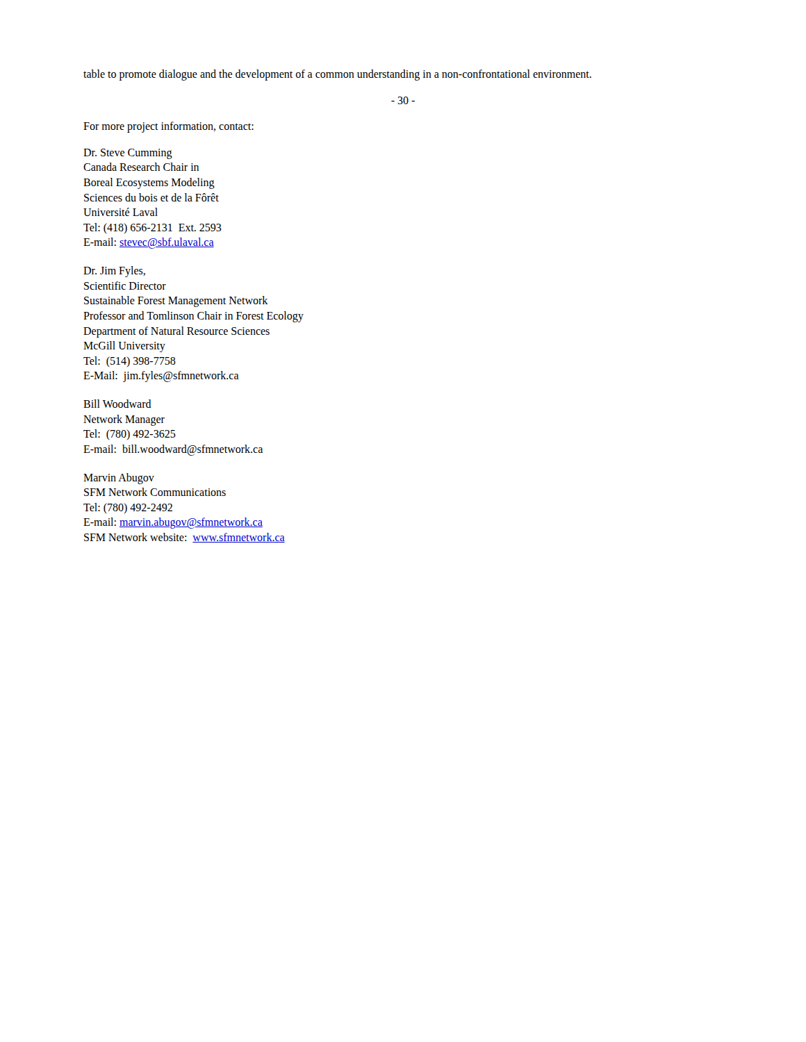table to promote dialogue and the development of a common understanding in a non-confrontational environment.
- 30 -
For more project information, contact:
Dr. Steve Cumming
Canada Research Chair in
Boreal Ecosystems Modeling
Sciences du bois et de la Fôrêt
Université Laval
Tel: (418) 656-2131 Ext. 2593
E-mail: stevec@sbf.ulaval.ca
Dr. Jim Fyles,
Scientific Director
Sustainable Forest Management Network
Professor and Tomlinson Chair in Forest Ecology
Department of Natural Resource Sciences
McGill University
Tel: (514) 398-7758
E-Mail: jim.fyles@sfmnetwork.ca
Bill Woodward
Network Manager
Tel: (780) 492-3625
E-mail: bill.woodward@sfmnetwork.ca
Marvin Abugov
SFM Network Communications
Tel: (780) 492-2492
E-mail: marvin.abugov@sfmnetwork.ca
SFM Network website: www.sfmnetwork.ca